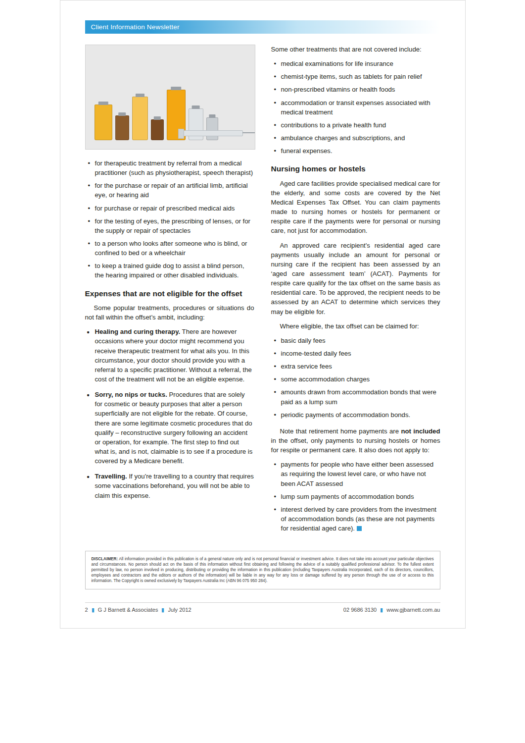Client Information Newsletter
for therapeutic treatment by referral from a medical practitioner (such as physiotherapist, speech therapist)
for the purchase or repair of an artificial limb, artificial eye, or hearing aid
for purchase or repair of prescribed medical aids
for the testing of eyes, the prescribing of lenses, or for the supply or repair of spectacles
to a person who looks after someone who is blind, or confined to bed or a wheelchair
to keep a trained guide dog to assist a blind person, the hearing impaired or other disabled individuals.
Expenses that are not eligible for the offset
Some popular treatments, procedures or situations do not fall within the offset’s ambit, including:
Healing and curing therapy. There are however occasions where your doctor might recommend you receive therapeutic treatment for what ails you. In this circumstance, your doctor should provide you with a referral to a specific practitioner. Without a referral, the cost of the treatment will not be an eligible expense.
Sorry, no nips or tucks. Procedures that are solely for cosmetic or beauty purposes that alter a person superficially are not eligible for the rebate. Of course, there are some legitimate cosmetic procedures that do qualify – reconstructive surgery following an accident or operation, for example. The first step to find out what is, and is not, claimable is to see if a procedure is covered by a Medicare benefit.
Travelling. If you're travelling to a country that requires some vaccinations beforehand, you will not be able to claim this expense.
Some other treatments that are not covered include:
medical examinations for life insurance
chemist-type items, such as tablets for pain relief
non-prescribed vitamins or health foods
accommodation or transit expenses associated with medical treatment
contributions to a private health fund
ambulance charges and subscriptions, and
funeral expenses.
Nursing homes or hostels
Aged care facilities provide specialised medical care for the elderly, and some costs are covered by the Net Medical Expenses Tax Offset. You can claim payments made to nursing homes or hostels for permanent or respite care if the payments were for personal or nursing care, not just for accommodation.
An approved care recipient's residential aged care payments usually include an amount for personal or nursing care if the recipient has been assessed by an ‘aged care assessment team’ (ACAT). Payments for respite care qualify for the tax offset on the same basis as residential care. To be approved, the recipient needs to be assessed by an ACAT to determine which services they may be eligible for.
Where eligible, the tax offset can be claimed for:
basic daily fees
income-tested daily fees
extra service fees
some accommodation charges
amounts drawn from accommodation bonds that were paid as a lump sum
periodic payments of accommodation bonds.
Note that retirement home payments are not included in the offset, only payments to nursing hostels or homes for respite or permanent care. It also does not apply to:
payments for people who have either been assessed as requiring the lowest level care, or who have not been ACAT assessed
lump sum payments of accommodation bonds
interest derived by care providers from the investment of accommodation bonds (as these are not payments for residential aged care).
DISCLAIMER: All information provided in this publication is of a general nature only and is not personal financial or investment advice. It does not take into account your particular objectives and circumstances. No person should act on the basis of this information without first obtaining and following the advice of a suitably qualified professional advisor. To the fullest extent permitted by law, no person involved in producing, distributing or providing the information in this publication (including Taxpayers Australia Incorporated, each of its directors, councillors, employees and contractors and the editors or authors of the information) will be liable in any way for any loss or damage suffered by any person through the use of or access to this information. The Copyright is owned exclusively by Taxpayers Australia Inc (ABN 96 075 950 284).
2 ▮ G J Barnett & Associates ▮ July 2012
02 9686 3130 ▮ www.gjbarnett.com.au